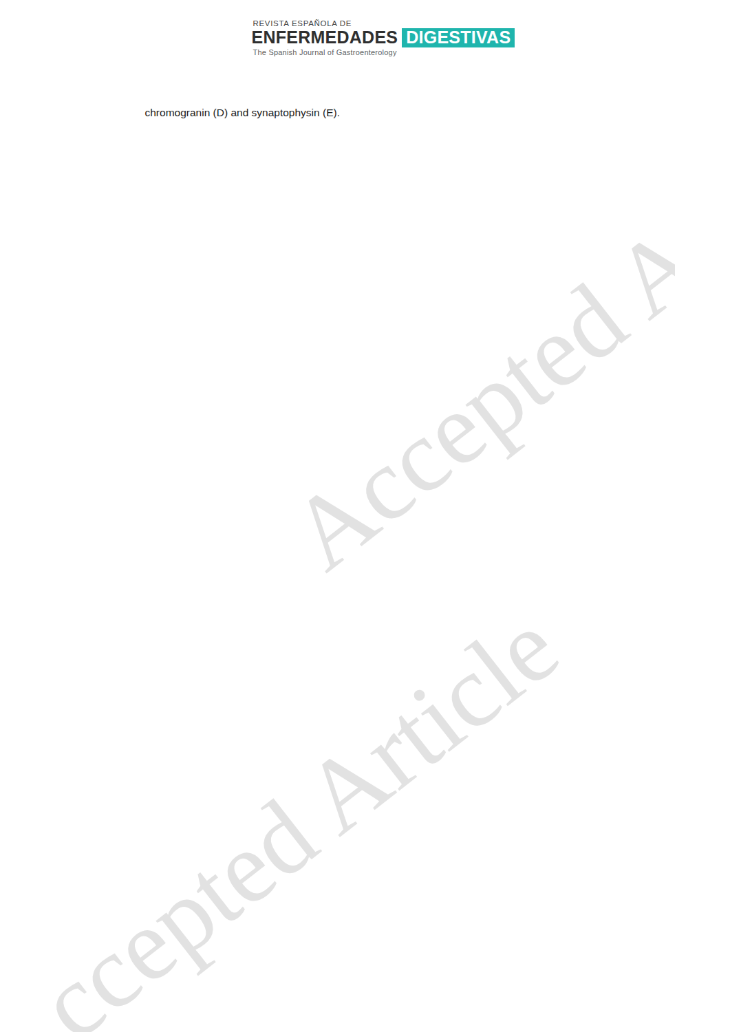Accepted Article Accepted Article
REVISTA ESPAÑOLA DE
ENFERMEDADES DIGESTIVAS
The Spanish Journal of Gastroenterology
chromogranin (D) and synaptophysin (E).